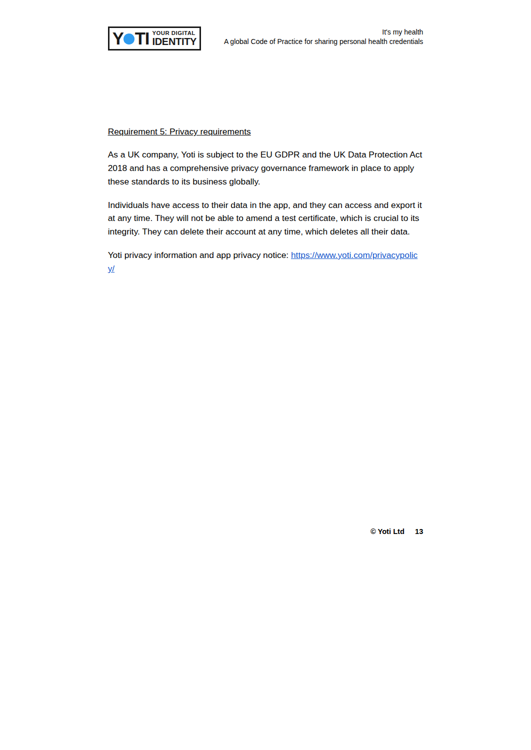Y TI YOUR DIGITAL IDENTITY
It's my health
A global Code of Practice for sharing personal health credentials
Requirement 5: Privacy requirements
As a UK company, Yoti is subject to the EU GDPR and the UK Data Protection Act 2018 and has a comprehensive privacy governance framework in place to apply these standards to its business globally.
Individuals have access to their data in the app, and they can access and export it at any time. They will not be able to amend a test certificate, which is crucial to its integrity. They can delete their account at any time, which deletes all their data.
Yoti privacy information and app privacy notice: https://www.yoti.com/privacypolicy/
© Yoti Ltd 13